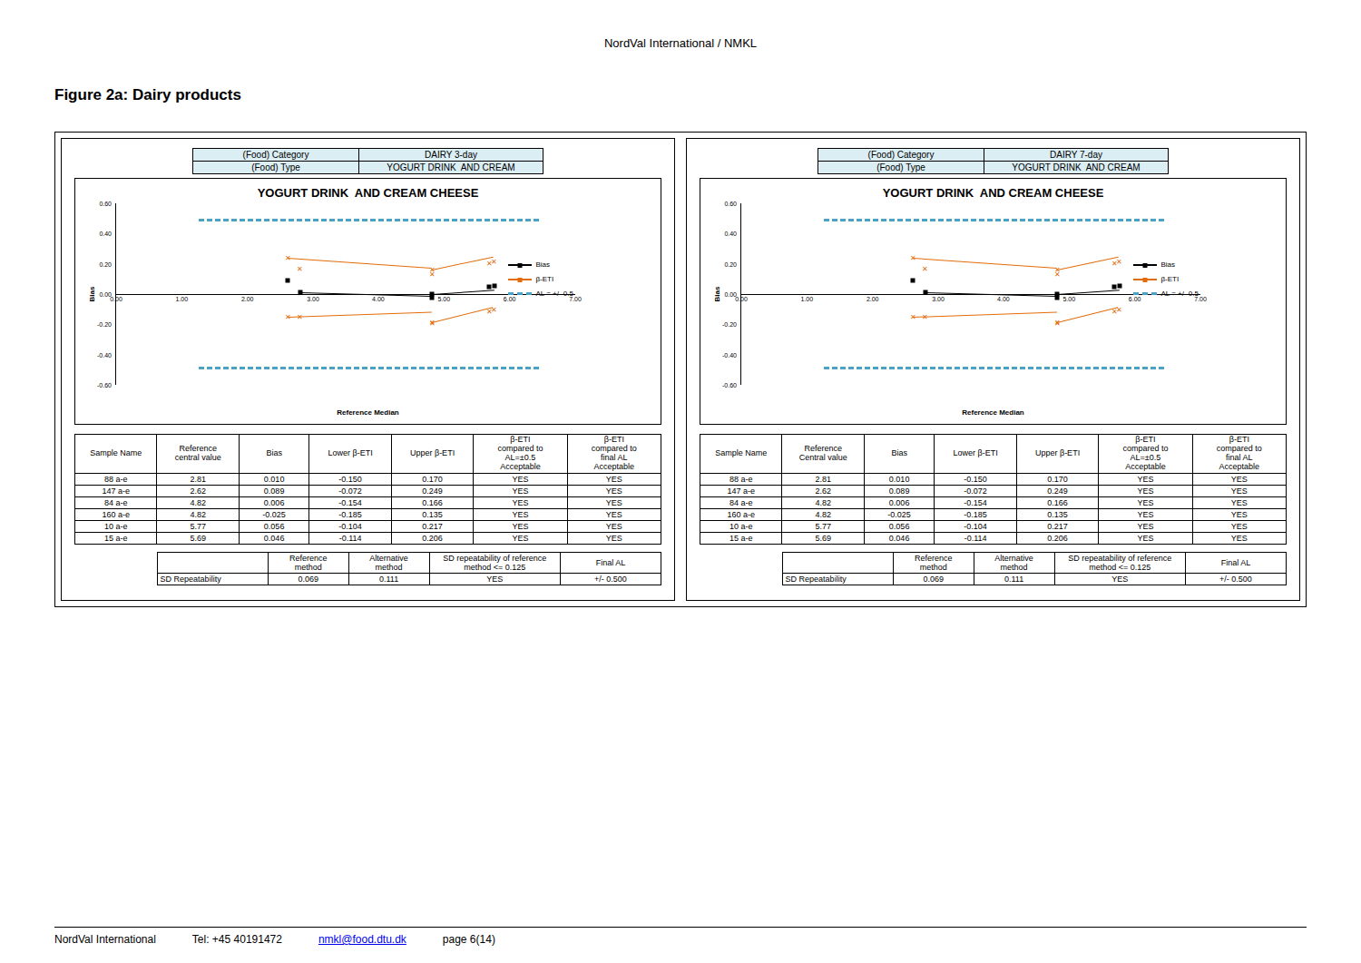NordVal International / NMKL
Figure 2a: Dairy products
| (Food) Category | DAIRY 3-day |
| (Food) Type | YOGURT DRINK AND CREAM |
YOGURT DRINK AND CREAM CHEESE
Bias
0.60 0.40 0.20 0.00 -0.20 -0.40 -0.60
0.00 1.00 2.00 3.00 4.00 5.00 6.00 7.00
✕
✕
✕
✕
✕
✕
✕
✕
✕
✕
✕
✕
Bias
β-ETI
AL = +/- 0.5
Reference Median
| Sample Name | Reference central value | Bias | Lower β-ETI | Upper β-ETI | β-ETI compared to AL=±0.5 Acceptable | β-ETI compared to final AL Acceptable |
| --- | --- | --- | --- | --- | --- | --- |
| 88 a-e | 2.81 | 0.010 | -0.150 | 0.170 | YES | YES |
| 147 a-e | 2.62 | 0.089 | -0.072 | 0.249 | YES | YES |
| 84 a-e | 4.82 | 0.006 | -0.154 | 0.166 | YES | YES |
| 160 a-e | 4.82 | -0.025 | -0.185 | 0.135 | YES | YES |
| 10 a-e | 5.77 | 0.056 | -0.104 | 0.217 | YES | YES |
| 15 a-e | 5.69 | 0.046 | -0.114 | 0.206 | YES | YES |
| | Reference method | Alternative method | SD repeatability of reference method <= 0.125 | Final AL |
| --- | --- | --- | --- | --- |
| SD Repeatability | 0.069 | 0.111 | YES | +/- 0.500 |
| (Food) Category | DAIRY 7-day |
| (Food) Type | YOGURT DRINK AND CREAM |
YOGURT DRINK AND CREAM CHEESE
Bias
0.60 0.40 0.20 0.00 -0.20 -0.40 -0.60
0.00 1.00 2.00 3.00 4.00 5.00 6.00 7.00
✕
✕
✕
✕
✕
✕
✕
✕
✕
✕
✕
✕
Bias
β-ETI
AL = +/- 0.5
Reference Median
| Sample Name | Reference Central value | Bias | Lower β-ETI | Upper β-ETI | β-ETI compared to AL=±0.5 Acceptable | β-ETI compared to final AL Acceptable |
| --- | --- | --- | --- | --- | --- | --- |
| 88 a-e | 2.81 | 0.010 | -0.150 | 0.170 | YES | YES |
| 147 a-e | 2.62 | 0.089 | -0.072 | 0.249 | YES | YES |
| 84 a-e | 4.82 | 0.006 | -0.154 | 0.166 | YES | YES |
| 160 a-e | 4.82 | -0.025 | -0.185 | 0.135 | YES | YES |
| 10 a-e | 5.77 | 0.056 | -0.104 | 0.217 | YES | YES |
| 15 a-e | 5.69 | 0.046 | -0.114 | 0.206 | YES | YES |
| | Reference method | Alternative method | SD repeatability of reference method <= 0.125 | Final AL |
| --- | --- | --- | --- | --- |
| SD Repeatability | 0.069 | 0.111 | YES | +/- 0.500 |
NordVal International Tel: +45 40191472 nmkl@food.dtu.dk page 6(14)